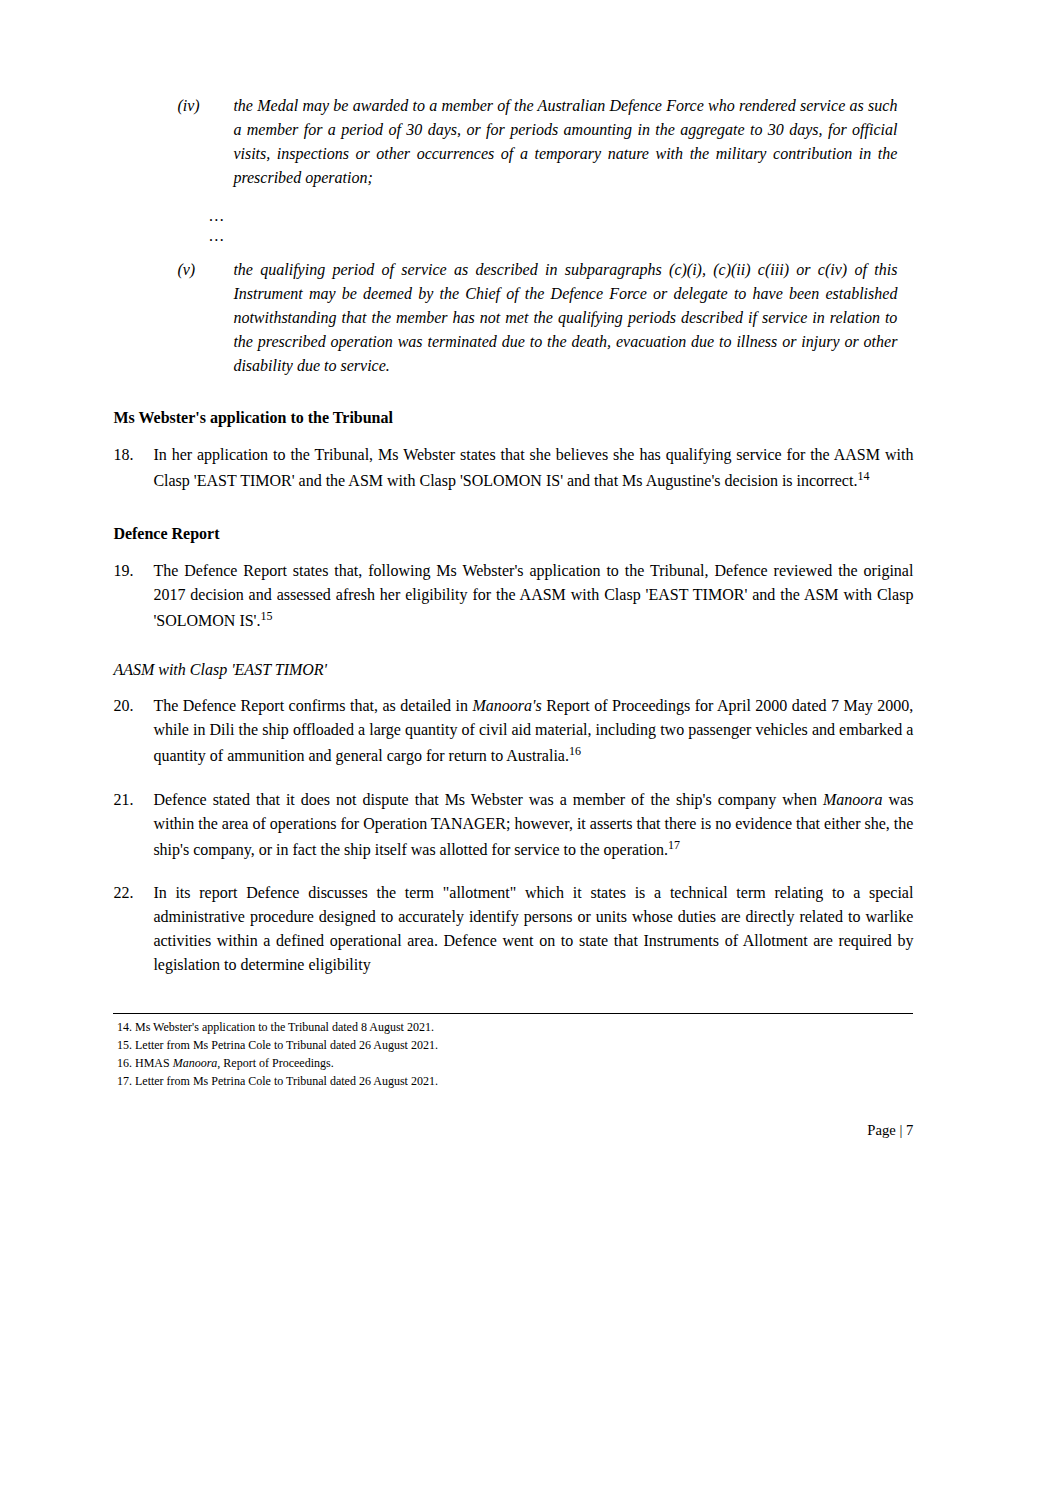(iv)
the Medal may be awarded to a member of the Australian Defence Force who rendered service as such a member for a period of 30 days, or for periods amounting in the aggregate to 30 days, for official visits, inspections or other occurrences of a temporary nature with the military contribution in the prescribed operation;
…
…
(v)
the qualifying period of service as described in subparagraphs (c)(i), (c)(ii) c(iii) or c(iv) of this Instrument may be deemed by the Chief of the Defence Force or delegate to have been established notwithstanding that the member has not met the qualifying periods described if service in relation to the prescribed operation was terminated due to the death, evacuation due to illness or injury or other disability due to service.
Ms Webster's application to the Tribunal
18.
In her application to the Tribunal, Ms Webster states that she believes she has qualifying service for the AASM with Clasp 'EAST TIMOR' and the ASM with Clasp 'SOLOMON IS' and that Ms Augustine's decision is incorrect.14
Defence Report
19.
The Defence Report states that, following Ms Webster's application to the Tribunal, Defence reviewed the original 2017 decision and assessed afresh her eligibility for the AASM with Clasp 'EAST TIMOR' and the ASM with Clasp 'SOLOMON IS'.15
AASM with Clasp 'EAST TIMOR'
20.
The Defence Report confirms that, as detailed in Manoora's Report of Proceedings for April 2000 dated 7 May 2000, while in Dili the ship offloaded a large quantity of civil aid material, including two passenger vehicles and embarked a quantity of ammunition and general cargo for return to Australia.16
21.
Defence stated that it does not dispute that Ms Webster was a member of the ship's company when Manoora was within the area of operations for Operation TANAGER; however, it asserts that there is no evidence that either she, the ship's company, or in fact the ship itself was allotted for service to the operation.17
22.
In its report Defence discusses the term "allotment" which it states is a technical term relating to a special administrative procedure designed to accurately identify persons or units whose duties are directly related to warlike activities within a defined operational area. Defence went on to state that Instruments of Allotment are required by legislation to determine eligibility
Ms Webster's application to the Tribunal dated 8 August 2021.
Letter from Ms Petrina Cole to Tribunal dated 26 August 2021.
HMAS Manoora, Report of Proceedings.
Letter from Ms Petrina Cole to Tribunal dated 26 August 2021.
Page | 7